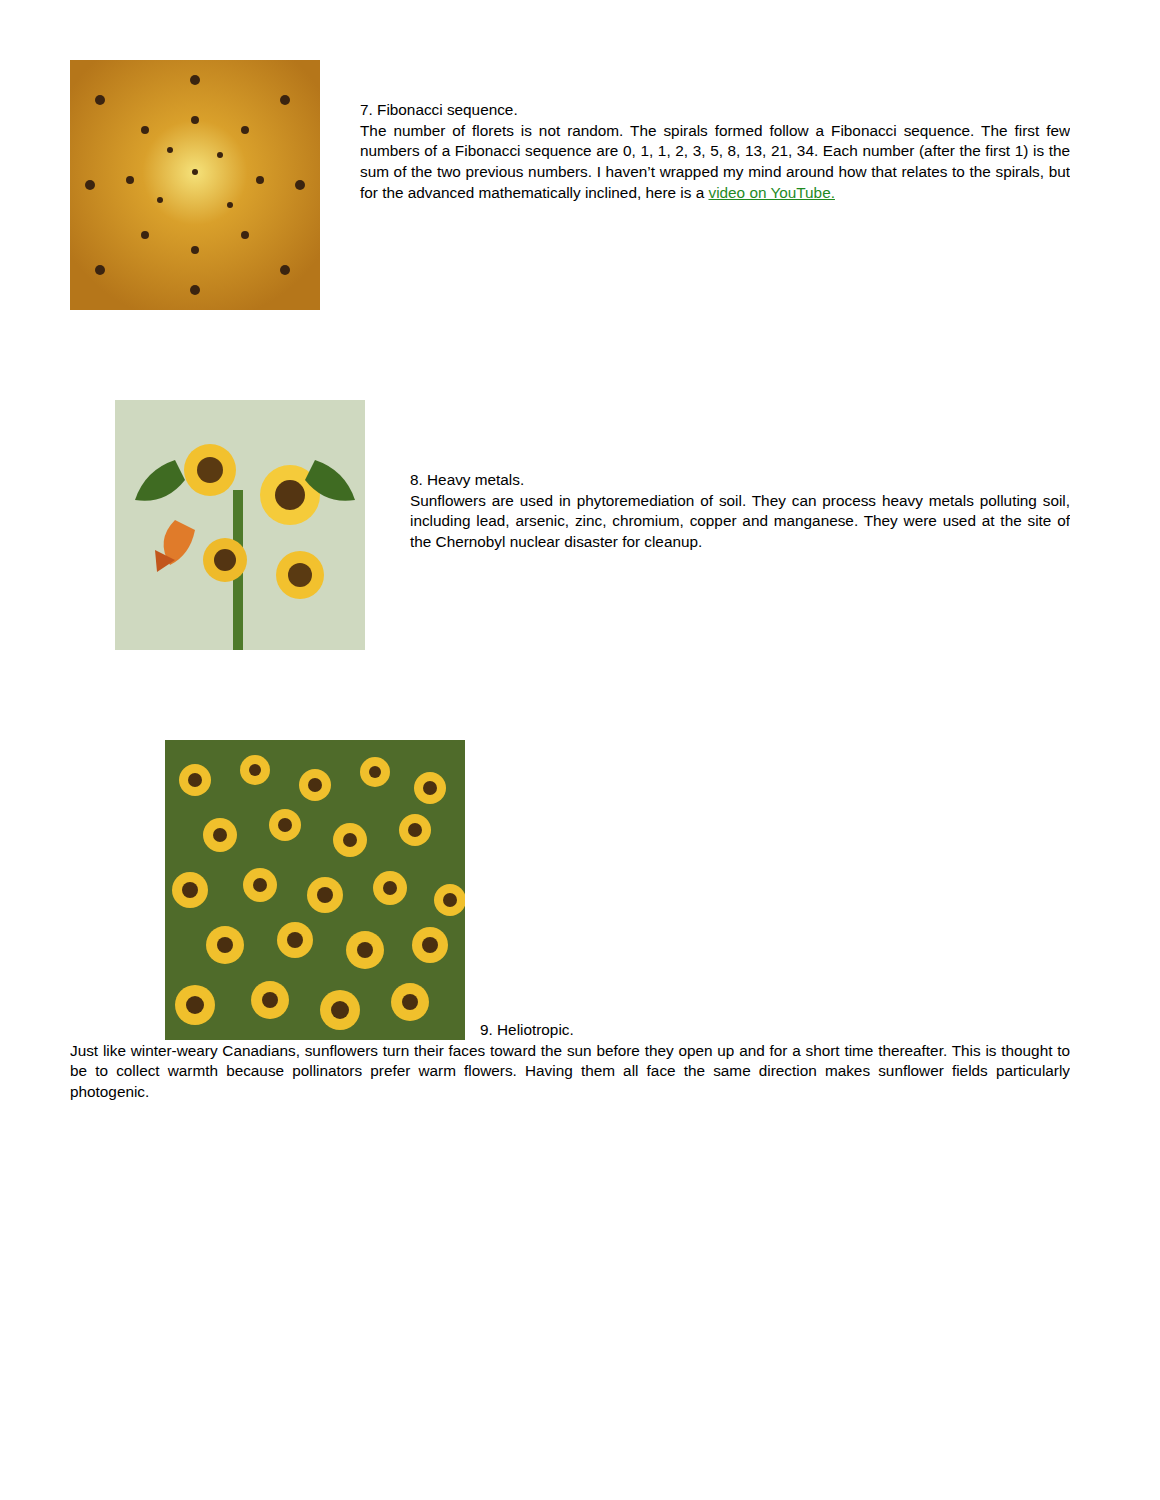7. Fibonacci sequence.
The number of florets is not random. The spirals formed follow a Fibonacci sequence. The first few numbers of a Fibonacci sequence are 0, 1, 1, 2, 3, 5, 8, 13, 21, 34. Each number (after the first 1) is the sum of the two previous numbers. I haven’t wrapped my mind around how that relates to the spirals, but for the advanced mathematically inclined, here is a video on YouTube.
8. Heavy metals.
Sunflowers are used in phytoremediation of soil. They can process heavy metals polluting soil, including lead, arsenic, zinc, chromium, copper and manganese. They were used at the site of the Chernobyl nuclear disaster for cleanup.
9. Heliotropic.
Just like winter-weary Canadians, sunflowers turn their faces toward the sun before they open up and for a short time thereafter. This is thought to be to collect warmth because pollinators prefer warm flowers. Having them all face the same direction makes sunflower fields particularly photogenic.